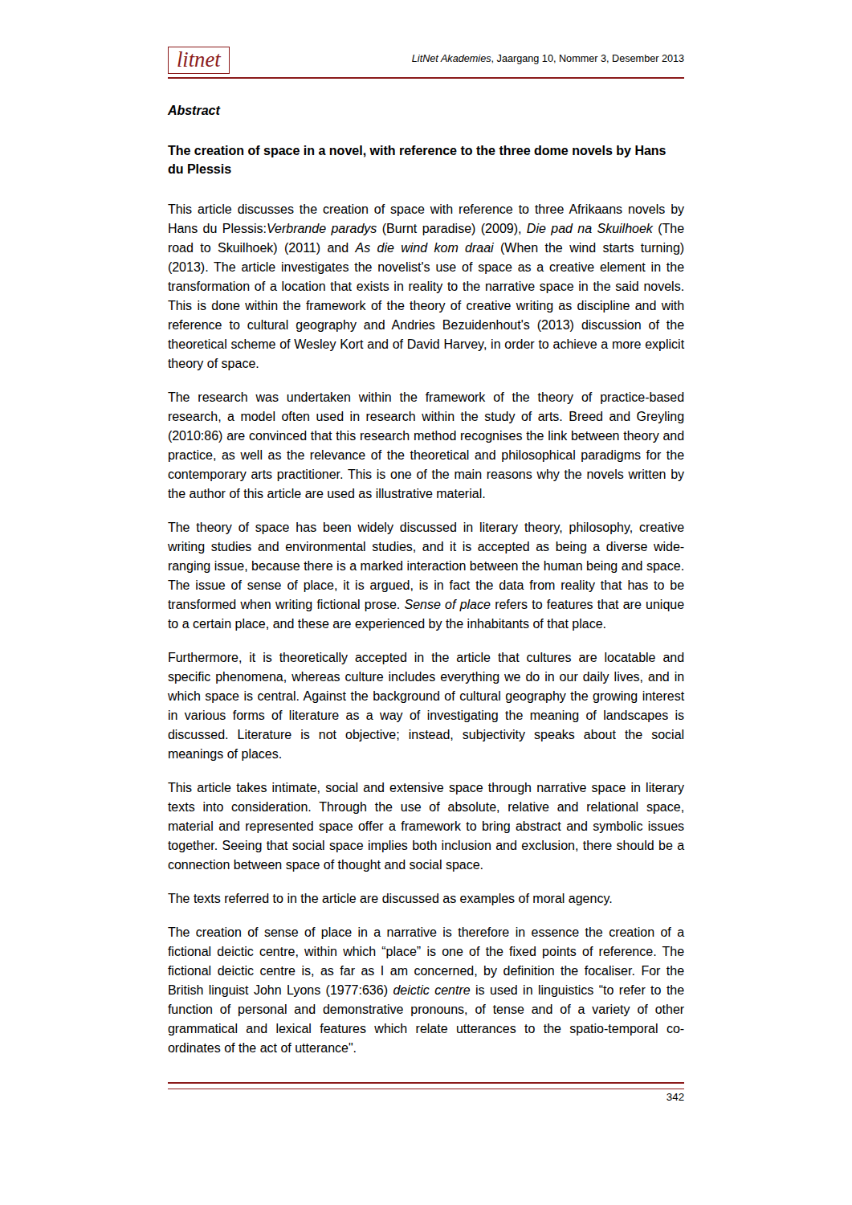litnet
LitNet Akademies, Jaargang 10, Nommer 3, Desember 2013
Abstract
The creation of space in a novel, with reference to the three dome novels by Hans du Plessis
This article discusses the creation of space with reference to three Afrikaans novels by Hans du Plessis:Verbrande paradys (Burnt paradise) (2009), Die pad na Skuilhoek (The road to Skuilhoek) (2011) and As die wind kom draai (When the wind starts turning) (2013). The article investigates the novelist's use of space as a creative element in the transformation of a location that exists in reality to the narrative space in the said novels. This is done within the framework of the theory of creative writing as discipline and with reference to cultural geography and Andries Bezuidenhout's (2013) discussion of the theoretical scheme of Wesley Kort and of David Harvey, in order to achieve a more explicit theory of space.
The research was undertaken within the framework of the theory of practice-based research, a model often used in research within the study of arts. Breed and Greyling (2010:86) are convinced that this research method recognises the link between theory and practice, as well as the relevance of the theoretical and philosophical paradigms for the contemporary arts practitioner. This is one of the main reasons why the novels written by the author of this article are used as illustrative material.
The theory of space has been widely discussed in literary theory, philosophy, creative writing studies and environmental studies, and it is accepted as being a diverse wide-ranging issue, because there is a marked interaction between the human being and space. The issue of sense of place, it is argued, is in fact the data from reality that has to be transformed when writing fictional prose. Sense of place refers to features that are unique to a certain place, and these are experienced by the inhabitants of that place.
Furthermore, it is theoretically accepted in the article that cultures are locatable and specific phenomena, whereas culture includes everything we do in our daily lives, and in which space is central. Against the background of cultural geography the growing interest in various forms of literature as a way of investigating the meaning of landscapes is discussed. Literature is not objective; instead, subjectivity speaks about the social meanings of places.
This article takes intimate, social and extensive space through narrative space in literary texts into consideration. Through the use of absolute, relative and relational space, material and represented space offer a framework to bring abstract and symbolic issues together. Seeing that social space implies both inclusion and exclusion, there should be a connection between space of thought and social space.
The texts referred to in the article are discussed as examples of moral agency.
The creation of sense of place in a narrative is therefore in essence the creation of a fictional deictic centre, within which “place” is one of the fixed points of reference. The fictional deictic centre is, as far as I am concerned, by definition the focaliser. For the British linguist John Lyons (1977:636) deictic centre is used in linguistics “to refer to the function of personal and demonstrative pronouns, of tense and of a variety of other grammatical and lexical features which relate utterances to the spatio-temporal co-ordinates of the act of utterance".
342